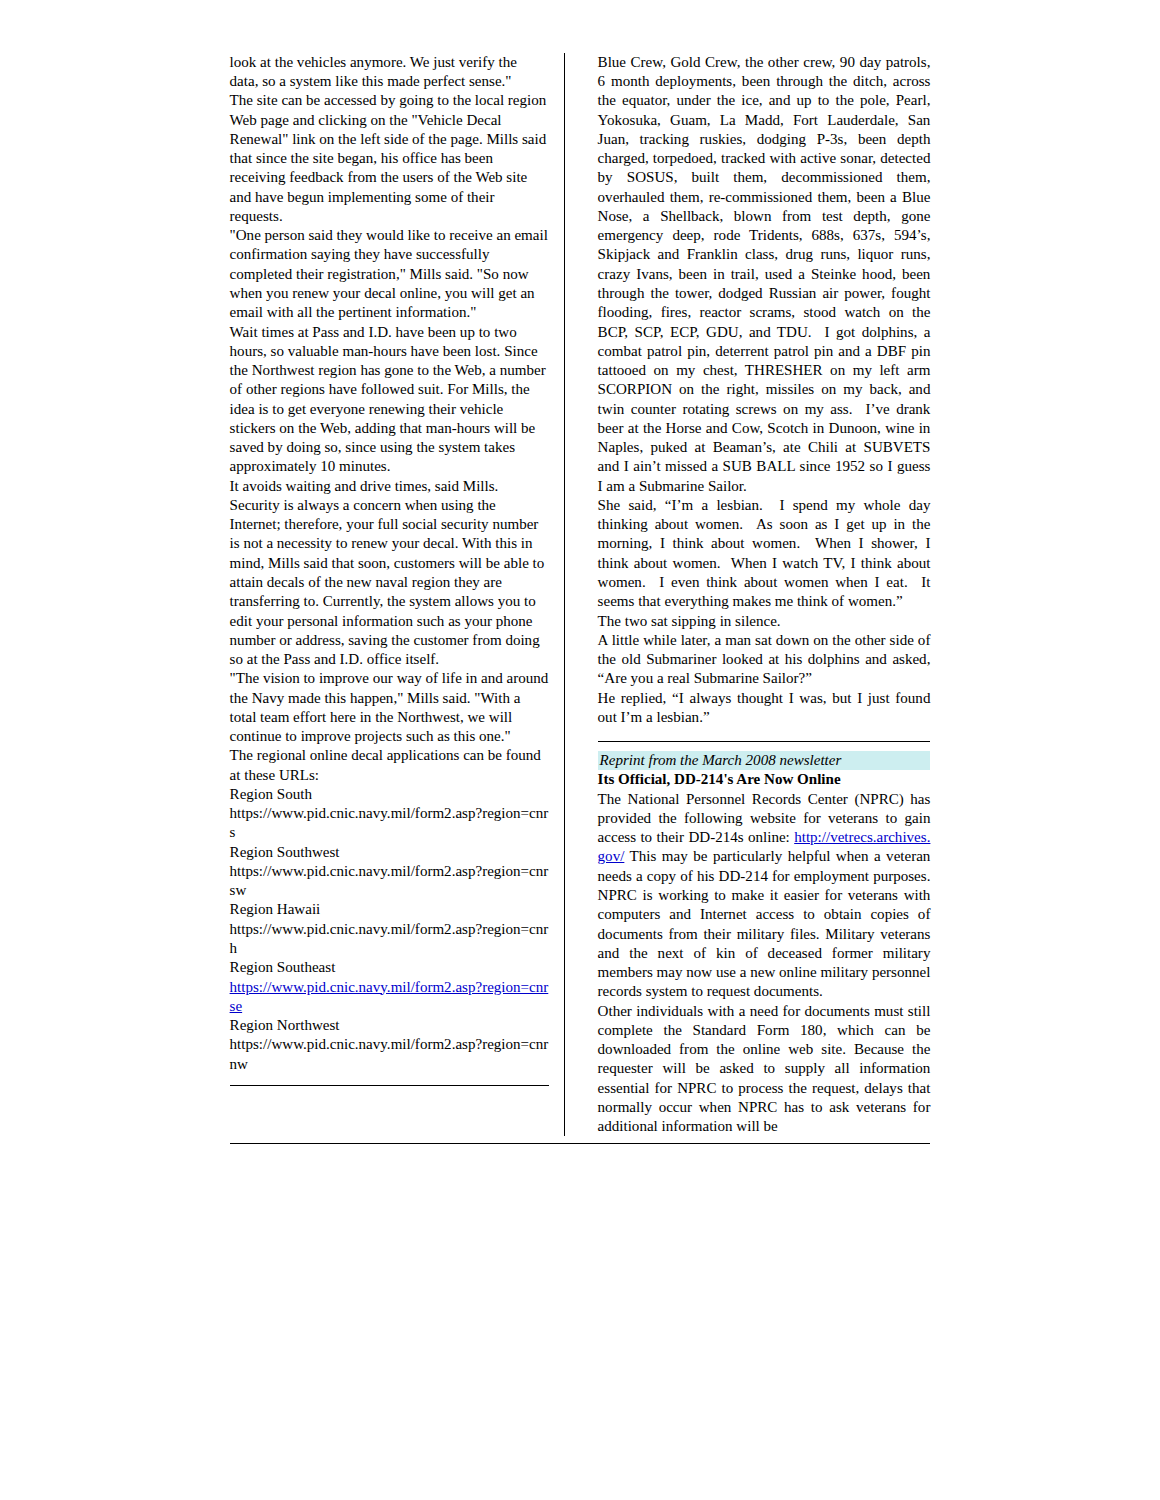look at the vehicles anymore. We just verify the data, so a system like this made perfect sense."
The site can be accessed by going to the local region Web page and clicking on the "Vehicle Decal Renewal" link on the left side of the page. Mills said that since the site began, his office has been receiving feedback from the users of the Web site and have begun implementing some of their requests.
"One person said they would like to receive an email confirmation saying they have successfully completed their registration," Mills said. "So now when you renew your decal online, you will get an email with all the pertinent information."
Wait times at Pass and I.D. have been up to two hours, so valuable man-hours have been lost. Since the Northwest region has gone to the Web, a number of other regions have followed suit. For Mills, the idea is to get everyone renewing their vehicle stickers on the Web, adding that man-hours will be saved by doing so, since using the system takes approximately 10 minutes.
It avoids waiting and drive times, said Mills.
Security is always a concern when using the Internet; therefore, your full social security number is not a necessity to renew your decal. With this in mind, Mills said that soon, customers will be able to attain decals of the new naval region they are transferring to. Currently, the system allows you to edit your personal information such as your phone number or address, saving the customer from doing so at the Pass and I.D. office itself.
"The vision to improve our way of life in and around the Navy made this happen," Mills said. "With a total team effort here in the Northwest, we will continue to improve projects such as this one."
The regional online decal applications can be found at these URLs:
Region South
https://www.pid.cnic.navy.mil/form2.asp?region=cnrs
Region Southwest
https://www.pid.cnic.navy.mil/form2.asp?region=cnrsw
Region Hawaii
https://www.pid.cnic.navy.mil/form2.asp?region=cnrh
Region Southeast
https://www.pid.cnic.navy.mil/form2.asp?region=cnrse
Region Northwest
https://www.pid.cnic.navy.mil/form2.asp?region=cnrnw
Blue Crew, Gold Crew, the other crew, 90 day patrols, 6 month deployments, been through the ditch, across the equator, under the ice, and up to the pole, Pearl, Yokosuka, Guam, La Madd, Fort Lauderdale, San Juan, tracking ruskies, dodging P-3s, been depth charged, torpedoed, tracked with active sonar, detected by SOSUS, built them, decommissioned them, overhauled them, re-commissioned them, been a Blue Nose, a Shellback, blown from test depth, gone emergency deep, rode Tridents, 688s, 637s, 594’s, Skipjack and Franklin class, drug runs, liquor runs, crazy Ivans, been in trail, used a Steinke hood, been through the tower, dodged Russian air power, fought flooding, fires, reactor scrams, stood watch on the BCP, SCP, ECP, GDU, and TDU. I got dolphins, a combat patrol pin, deterrent patrol pin and a DBF pin tattooed on my chest, THRESHER on my left arm SCORPION on the right, missiles on my back, and twin counter rotating screws on my ass. I’ve drank beer at the Horse and Cow, Scotch in Dunoon, wine in Naples, puked at Beaman’s, ate Chili at SUBVETS and I ain’t missed a SUB BALL since 1952 so I guess I am a Submarine Sailor.
She said, “I’m a lesbian. I spend my whole day thinking about women. As soon as I get up in the morning, I think about women. When I shower, I think about women. When I watch TV, I think about women. I even think about women when I eat. It seems that everything makes me think of women.”
The two sat sipping in silence.
A little while later, a man sat down on the other side of the old Submariner looked at his dolphins and asked, “Are you a real Submarine Sailor?”
He replied, “I always thought I was, but I just found out I’m a lesbian.”
Reprint from the March 2008 newsletter
Its Official, DD-214's Are Now Online
The National Personnel Records Center (NPRC) has provided the following website for veterans to gain access to their DD-214s online: http://vetrecs.archives.gov/ This may be particularly helpful when a veteran needs a copy of his DD-214 for employment purposes. NPRC is working to make it easier for veterans with computers and Internet access to obtain copies of documents from their military files. Military veterans and the next of kin of deceased former military members may now use a new online military personnel records system to request documents.
Other individuals with a need for documents must still complete the Standard Form 180, which can be downloaded from the online web site. Because the requester will be asked to supply all information essential for NPRC to process the request, delays that normally occur when NPRC has to ask veterans for additional information will be